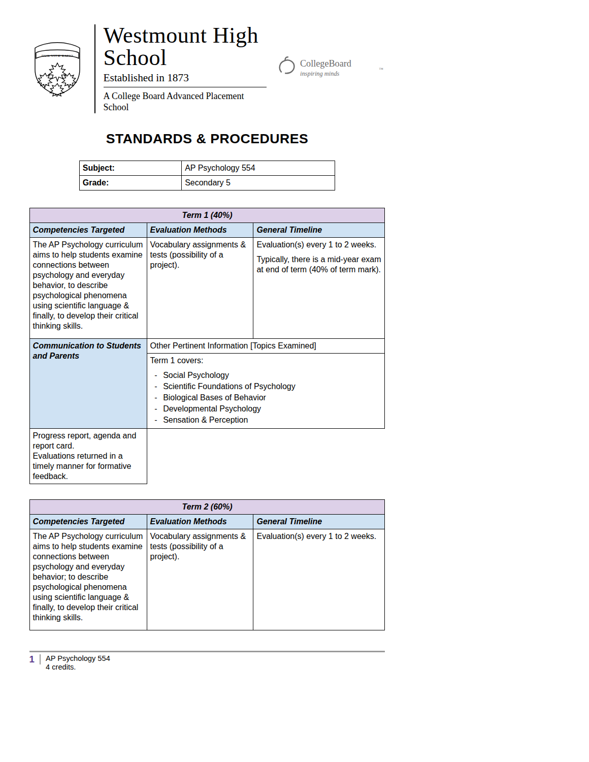DUX VITÆ RATIO
Westmount High School
Established in 1873
A College Board Advanced Placement School
CollegeBoard inspiring minds ™
STANDARDS & PROCEDURES
| Subject: | AP Psychology 554 |
| Grade: | Secondary 5 |
| Term 1 (40%) |
| Competencies Targeted | Evaluation Methods | General Timeline |
| The AP Psychology curriculum aims to help students examine connections between psychology and everyday behavior, to describe psychological phenomena using scientific language & finally, to develop their critical thinking skills. | Vocabulary assignments & tests (possibility of a project). | Evaluation(s) every 1 to 2 weeks. Typically, there is a mid-year exam at end of term (40% of term mark). |
| Communication to Students and Parents | Other Pertinent Information [Topics Examined] |
| Term 1 covers: Social Psychology Scientific Foundations of Psychology Biological Bases of Behavior Developmental Psychology Sensation & Perception |
| Progress report, agenda and report card. Evaluations returned in a timely manner for formative feedback. | |
| Term 2 (60%) |
| Competencies Targeted | Evaluation Methods | General Timeline |
| The AP Psychology curriculum aims to help students examine connections between psychology and everyday behavior; to describe psychological phenomena using scientific language & finally, to develop their critical thinking skills. | Vocabulary assignments & tests (possibility of a project). | Evaluation(s) every 1 to 2 weeks. |
1
AP Psychology 554
4 credits.